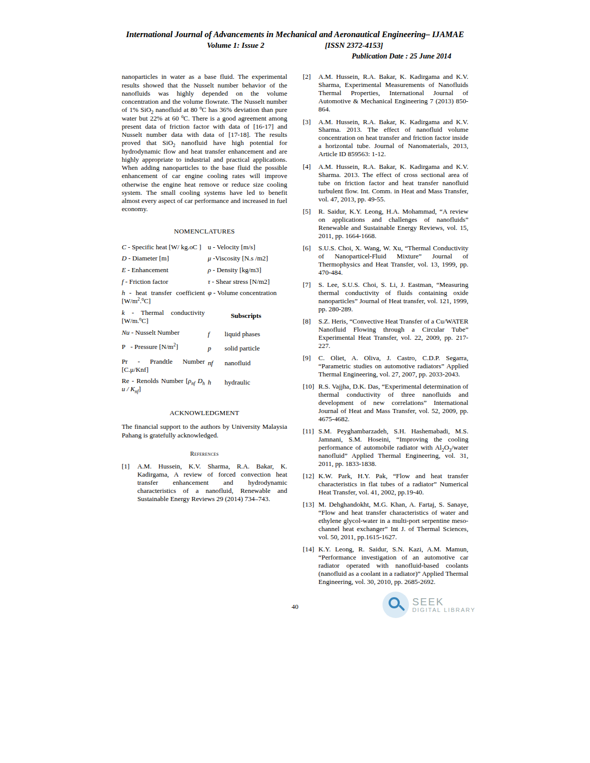International Journal of Advancements in Mechanical and Aeronautical Engineering– IJAMAE
Volume 1: Issue 2 [ISSN 2372-4153]
Publication Date : 25 June 2014
nanoparticles in water as a base fluid. The experimental results showed that the Nusselt number behavior of the nanofluids was highly depended on the volume concentration and the volume flowrate. The Nusselt number of 1% SiO2 nanofluid at 80 oC has 36% deviation than pure water but 22% at 60 oC. There is a good agreement among present data of friction factor with data of [16-17] and Nusselt number data with data of [17-18]. The results proved that SiO2 nanofluid have high potential for hydrodynamic flow and heat transfer enhancement and are highly appropriate to industrial and practical applications. When adding nanoparticles to the base fluid the possible enhancement of car engine cooling rates will improve otherwise the engine heat remove or reduce size cooling system. The small cooling systems have led to benefit almost every aspect of car performance and increased in fuel economy.
Nomenclatures
| C - Specific heat [W/ kg.oC ] | u - Velocity [m/s] |
| D - Diameter [m] | μ -Viscosity [N.s /m2] |
| E - Enhancement | ρ - Density [kg/m3] |
| f - Friction factor | τ - Shear stress [N/m2] |
| h - heat transfer coefficient [W/m 2 . o C] | φ - Volume concentration |
| k - Thermal conductivity [W/m. o C] | Subscripts |
| Nu - Nusselt Number | / f / liquid phases / |
| P - Pressure [N/m 2 ] | / p / solid particle / |
| Pr - Prandtle Number [C.μ/Knf] | / nf / nanofluid / |
| Re - Renolds Number [ ρ nf D h u / K nf ] | / h / hydraulic / |
Acknowledgment
The financial support to the authors by University Malaysia Pahang is gratefully acknowledged.
References
A.M. Hussein, K.V. Sharma, R.A. Bakar, K. Kadirgama, A review of forced convection heat transfer enhancement and hydrodynamic characteristics of a nanofluid, Renewable and Sustainable Energy Reviews 29 (2014) 734–743.
A.M. Hussein, R.A. Bakar, K. Kadirgama and K.V. Sharma, Experimental Measurements of Nanofluids Thermal Properties, International Journal of Automotive & Mechanical Engineering 7 (2013) 850-864.
A.M. Hussein, R.A. Bakar, K. Kadirgama and K.V. Sharma. 2013. The effect of nanofluid volume concentration on heat transfer and friction factor inside a horizontal tube. Journal of Nanomaterials, 2013, Article ID 859563: 1-12.
A.M. Hussein, R.A. Bakar, K. Kadirgama and K.V. Sharma. 2013. The effect of cross sectional area of tube on friction factor and heat transfer nanofluid turbulent flow. Int. Comm. in Heat and Mass Transfer, vol. 47, 2013, pp. 49-55.
R. Saidur, K.Y. Leong, H.A. Mohammad, “A review on applications and challenges of nanofluids” Renewable and Sustainable Energy Reviews, vol. 15, 2011, pp. 1664-1668.
S.U.S. Choi, X. Wang, W. Xu, “Thermal Conductivity of Nanoparticel-Fluid Mixture” Journal of Thermophysics and Heat Transfer, vol. 13, 1999, pp. 470-484.
S. Lee, S.U.S. Choi, S. Li, J. Eastman, “Measuring thermal conductivity of fluids containing oxide nanoparticles” Journal of Heat transfer, vol. 121, 1999, pp. 280-289.
S.Z. Heris, “Convective Heat Transfer of a Cu/WATER Nanofluid Flowing through a Circular Tube” Experimental Heat Transfer, vol. 22, 2009, pp. 217-227.
C. Oliet, A. Oliva, J. Castro, C.D.P. Segarra, “Parametric studies on automotive radiators” Applied Thermal Engineering, vol. 27, 2007, pp. 2033-2043.
R.S. Vajjha, D.K. Das, “Experimental determination of thermal conductivity of three nanofluids and development of new correlations” International Journal of Heat and Mass Transfer, vol. 52, 2009, pp. 4675-4682.
S.M. Peyghambarzadeh, S.H. Hashemabadi, M.S. Jamnani, S.M. Hoseini, “Improving the cooling performance of automobile radiator with Al2O3/water nanofluid” Applied Thermal Engineering, vol. 31, 2011, pp. 1833-1838.
K.W. Park, H.Y. Pak, “Flow and heat transfer characteristics in flat tubes of a radiator” Numerical Heat Transfer, vol. 41, 2002, pp.19-40.
M. Dehghandokht, M.G. Khan, A. Fartaj, S. Sanaye, “Flow and heat transfer characteristics of water and ethylene glycol-water in a multi-port serpentine meso-channel heat exchanger” Int J. of Thermal Sciences, vol. 50, 2011, pp.1615-1627.
K.Y. Leong, R. Saidur, S.N. Kazi, A.M. Mamun, “Performance investigation of an automotive car radiator operated with nanofluid-based coolants (nanofluid as a coolant in a radiator)” Applied Thermal Engineering, vol. 30, 2010, pp. 2685-2692.
40
SEEK DIGITAL LIBRARY